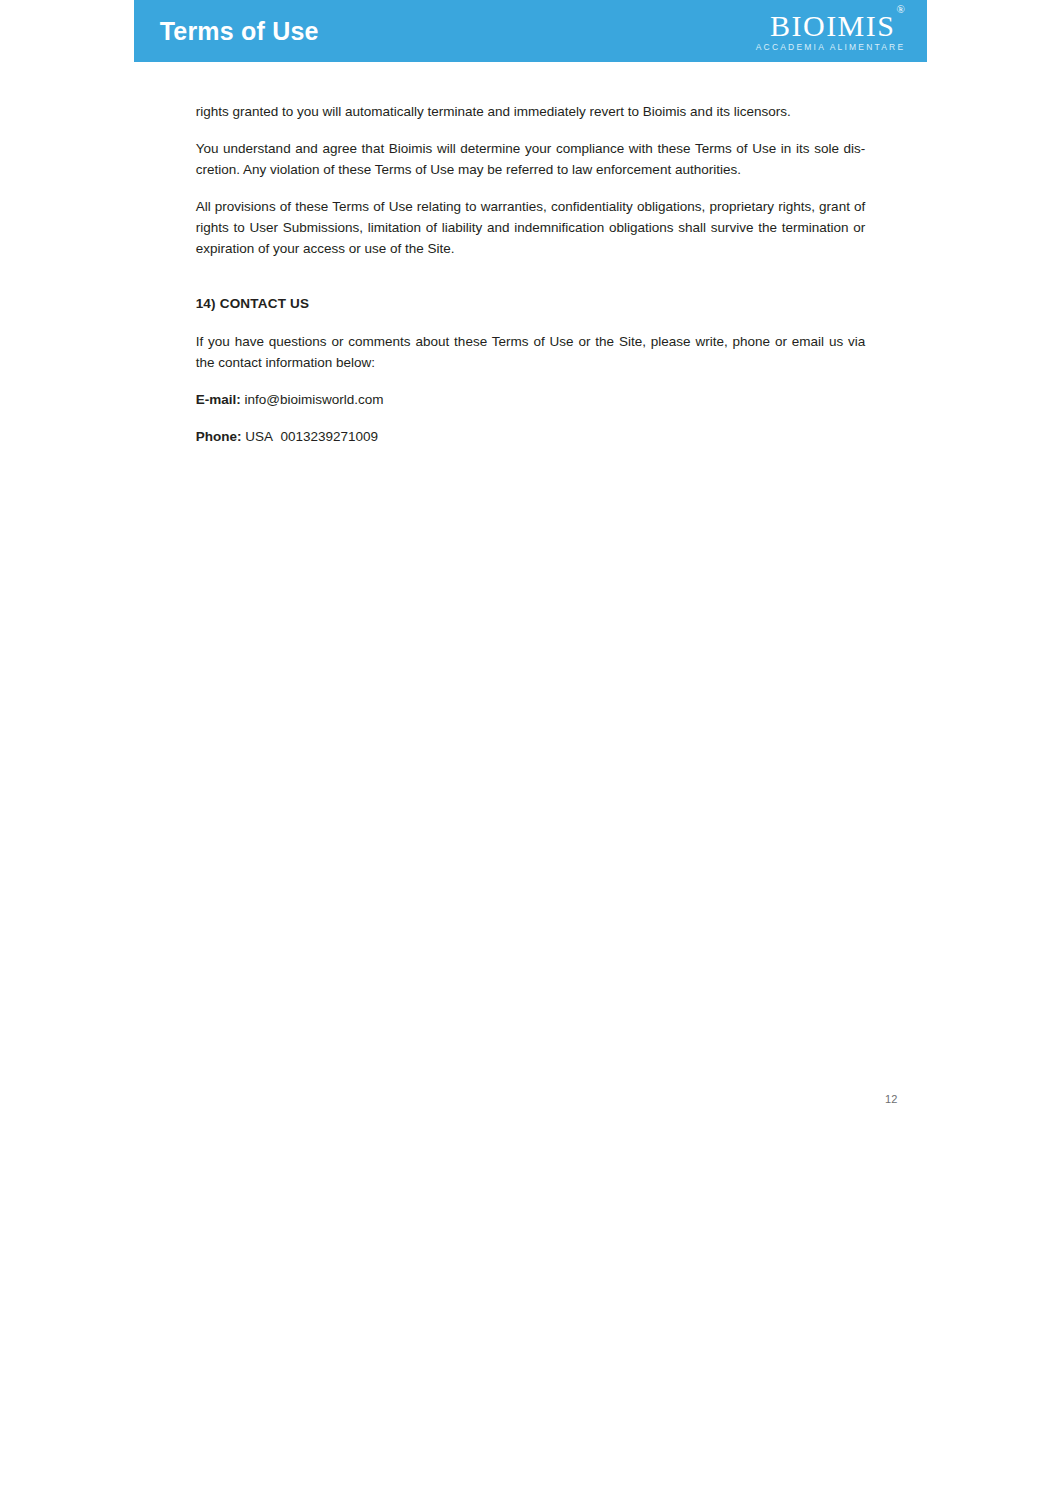Terms of Use
BIOIMIS®
ACCADEMIA ALIMENTARE
rights granted to you will automatically terminate and immediately revert to Bioimis and its licensors.
You understand and agree that Bioimis will determine your compliance with these Terms of Use in its sole discretion. Any violation of these Terms of Use may be referred to law enforcement authorities.
All provisions of these Terms of Use relating to warranties, confidentiality obligations, proprietary rights, grant of rights to User Submissions, limitation of liability and indemnification obligations shall survive the termination or expiration of your access or use of the Site.
14) CONTACT US
If you have questions or comments about these Terms of Use or the Site, please write, phone or email us via the contact information below:
E-mail: info@bioimisworld.com
Phone: USA 0013239271009
12